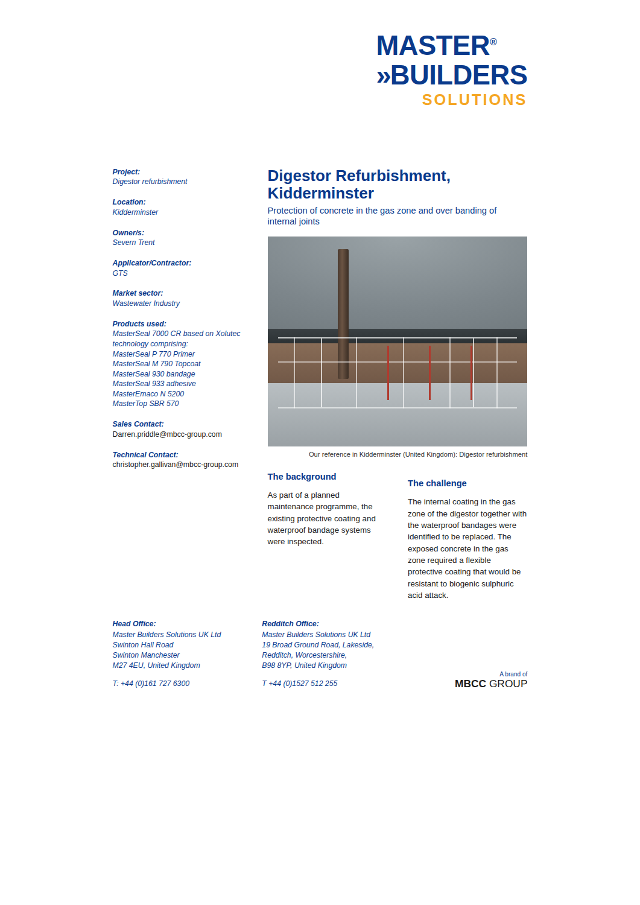MASTER®
»BUILDERS
SOLUTIONS
Project:
Digestor refurbishment
Location:
Kidderminster
Owner/s:
Severn Trent
Applicator/Contractor:
GTS
Market sector:
Wastewater Industry
Products used:
MasterSeal 7000 CR based on Xolutec technology comprising:
MasterSeal P 770 Primer
MasterSeal M 790 Topcoat
MasterSeal 930 bandage
MasterSeal 933 adhesive
MasterEmaco N 5200
MasterTop SBR 570
Sales Contact:
Darren.priddle@mbcc-group.com
Technical Contact:
christopher.gallivan@mbcc-group.com
Digestor Refurbishment, Kidderminster
Protection of concrete in the gas zone and over banding of internal joints
Our reference in Kidderminster (United Kingdom): Digestor refurbishment
The background
As part of a planned maintenance programme, the existing protective coating and waterproof bandage systems were inspected.
The challenge
The internal coating in the gas zone of the digestor together with the waterproof bandages were identified to be replaced. The exposed concrete in the gas zone required a flexible protective coating that would be resistant to biogenic sulphuric acid attack.
Head Office:
Master Builders Solutions UK Ltd
Swinton Hall Road
Swinton Manchester
M27 4EU, United Kingdom
T: +44 (0)161 727 6300
Redditch Office:
Master Builders Solutions UK Ltd
19 Broad Ground Road, Lakeside,
Redditch, Worcestershire,
B98 8YP, United Kingdom
T +44 (0)1527 512 255
A brand of
MBCC GROUP